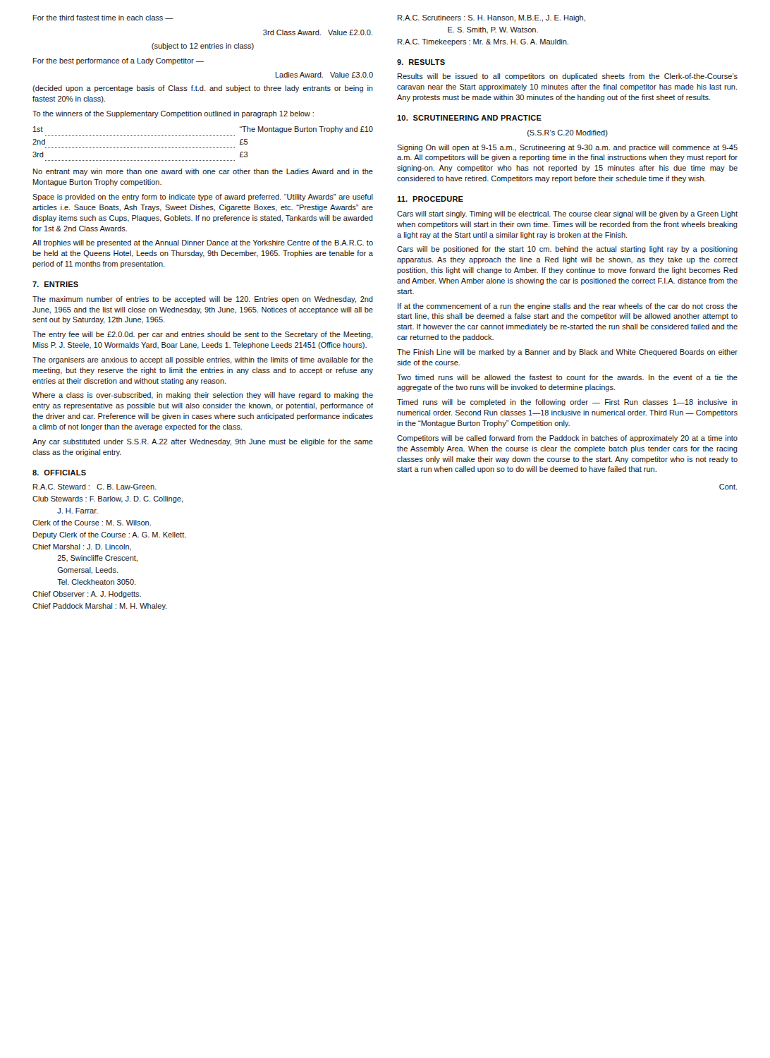For the third fastest time in each class —
3rd Class Award. Value £2.0.0.
(subject to 12 entries in class)
For the best performance of a Lady Competitor —
Ladies Award. Value £3.0.0
(decided upon a percentage basis of Class f.t.d. and subject to three lady entrants or being in fastest 20% in class).
To the winners of the Supplementary Competition outlined in paragraph 12 below :
| 1st | | “The Montague Burton Trophy and £10 |
| 2nd | | £5 |
| 3rd | | £3 |
No entrant may win more than one award with one car other than the Ladies Award and in the Montague Burton Trophy competition.
Space is provided on the entry form to indicate type of award preferred. “Utility Awards” are useful articles i.e. Sauce Boats, Ash Trays, Sweet Dishes, Cigarette Boxes, etc. “Prestige Awards” are display items such as Cups, Plaques, Goblets. If no preference is stated, Tankards will be awarded for 1st & 2nd Class Awards.
All trophies will be presented at the Annual Dinner Dance at the Yorkshire Centre of the B.A.R.C. to be held at the Queens Hotel, Leeds on Thursday, 9th December, 1965. Trophies are tenable for a period of 11 months from presentation.
7. ENTRIES
The maximum number of entries to be accepted will be 120. Entries open on Wednesday, 2nd June, 1965 and the list will close on Wednesday, 9th June, 1965. Notices of acceptance will all be sent out by Saturday, 12th June, 1965.
The entry fee will be £2.0.0d. per car and entries should be sent to the Secretary of the Meeting, Miss P. J. Steele, 10 Wormalds Yard, Boar Lane, Leeds 1. Telephone Leeds 21451 (Office hours).
The organisers are anxious to accept all possible entries, within the limits of time available for the meeting, but they reserve the right to limit the entries in any class and to accept or refuse any entries at their discretion and without stating any reason.
Where a class is over-subscribed, in making their selection they will have regard to making the entry as representative as possible but will also consider the known, or potential, performance of the driver and car. Preference will be given in cases where such anticipated performance indicates a climb of not longer than the average expected for the class.
Any car substituted under S.S.R. A.22 after Wednesday, 9th June must be eligible for the same class as the original entry.
8. OFFICIALS
R.A.C. Steward : C. B. Law-Green.
Club Stewards : F. Barlow, J. D. C. Collinge,
J. H. Farrar.
Clerk of the Course : M. S. Wilson.
Deputy Clerk of the Course : A. G. M. Kellett.
Chief Marshal : J. D. Lincoln,
25, Swincliffe Crescent,
Gomersal, Leeds.
Tel. Cleckheaton 3050.
Chief Observer : A. J. Hodgetts.
Chief Paddock Marshal : M. H. Whaley.
R.A.C. Scrutineers : S. H. Hanson, M.B.E., J. E. Haigh,
E. S. Smith, P. W. Watson.
R.A.C. Timekeepers : Mr. & Mrs. H. G. A. Mauldin.
9. RESULTS
Results will be issued to all competitors on duplicated sheets from the Clerk-of-the-Course’s caravan near the Start approximately 10 minutes after the final competitor has made his last run. Any protests must be made within 30 minutes of the handing out of the first sheet of results.
10. SCRUTINEERING AND PRACTICE
(S.S.R’s C.20 Modified)
Signing On will open at 9-15 a.m., Scrutineering at 9-30 a.m. and practice will commence at 9-45 a.m. All competitors will be given a reporting time in the final instructions when they must report for signing-on. Any competitor who has not reported by 15 minutes after his due time may be considered to have retired. Competitors may report before their schedule time if they wish.
11. PROCEDURE
Cars will start singly. Timing will be electrical. The course clear signal will be given by a Green Light when competitors will start in their own time. Times will be recorded from the front wheels breaking a light ray at the Start until a similar light ray is broken at the Finish.
Cars will be positioned for the start 10 cm. behind the actual starting light ray by a positioning apparatus. As they approach the line a Red light will be shown, as they take up the correct postition, this light will change to Amber. If they continue to move forward the light becomes Red and Amber. When Amber alone is showing the car is positioned the correct F.I.A. distance from the start.
If at the commencement of a run the engine stalls and the rear wheels of the car do not cross the start line, this shall be deemed a false start and the competitor will be allowed another attempt to start. If however the car cannot immediately be re-started the run shall be considered failed and the car returned to the paddock.
The Finish Line will be marked by a Banner and by Black and White Chequered Boards on either side of the course.
Two timed runs will be allowed the fastest to count for the awards. In the event of a tie the aggregate of the two runs will be invoked to determine placings.
Timed runs will be completed in the following order — First Run classes 1—18 inclusive in numerical order. Second Run classes 1—18 inclusive in numerical order. Third Run — Competitors in the “Montague Burton Trophy” Competition only.
Competitors will be called forward from the Paddock in batches of approximately 20 at a time into the Assembly Area. When the course is clear the complete batch plus tender cars for the racing classes only will make their way down the course to the start. Any competitor who is not ready to start a run when called upon so to do will be deemed to have failed that run.
Cont.